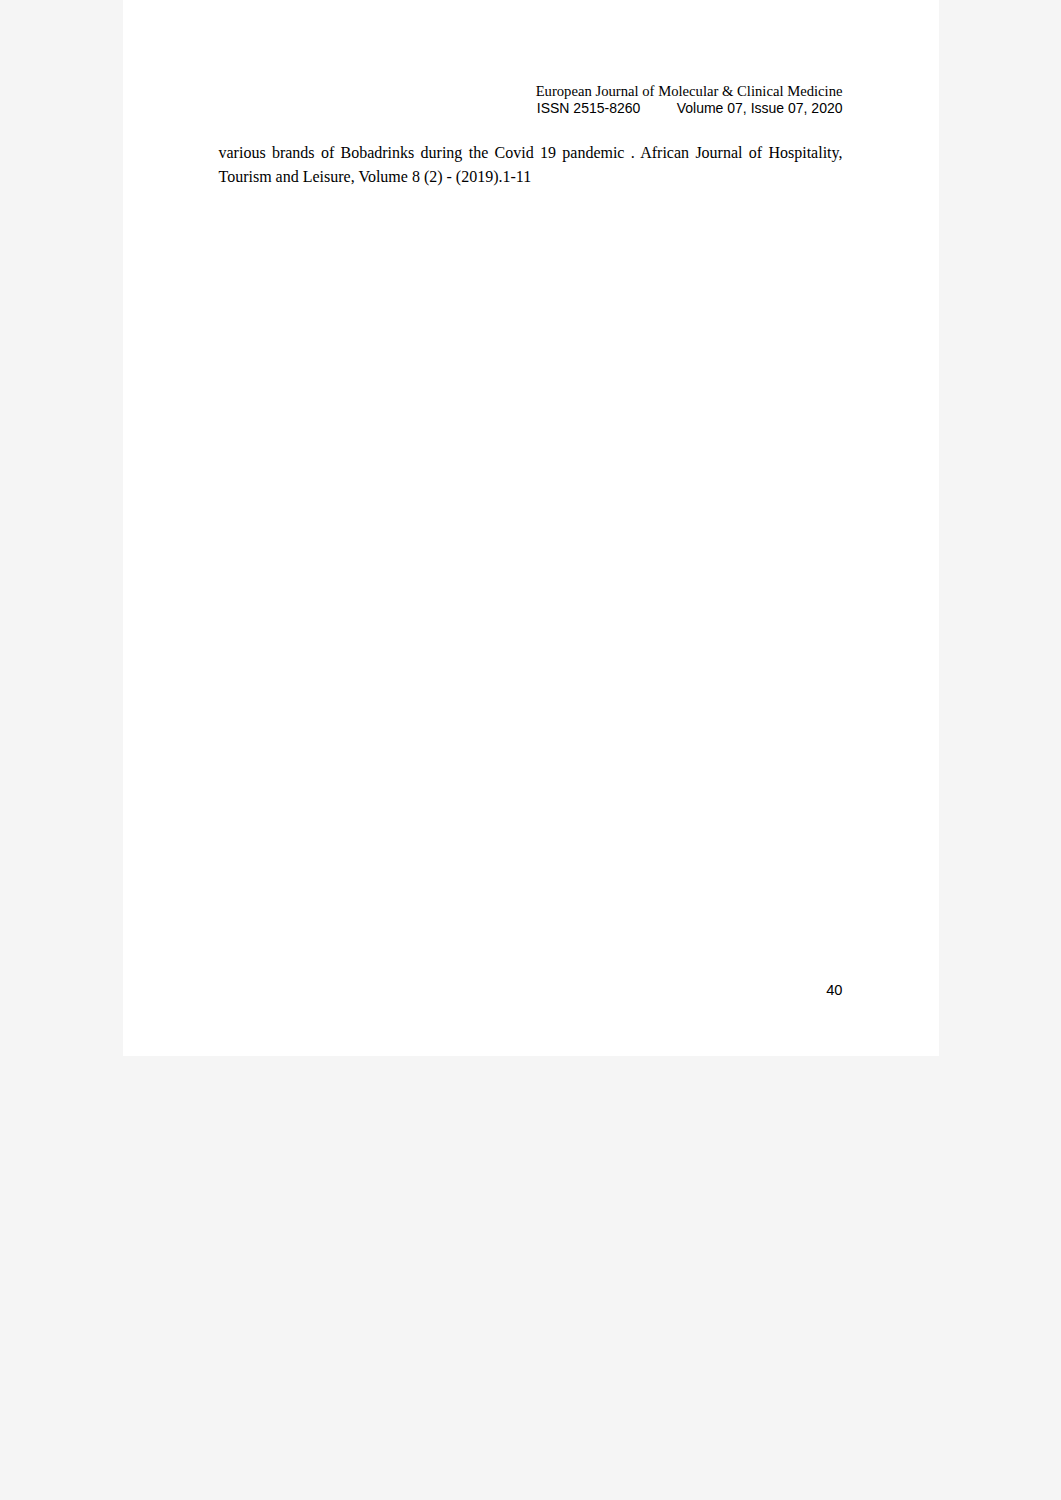European Journal of Molecular & Clinical Medicine ISSN 2515-8260Volume 07, Issue 07, 2020
various brands of Bobadrinks during the Covid 19 pandemic . African Journal of Hospitality, Tourism and Leisure, Volume 8 (2) - (2019).1-11
40